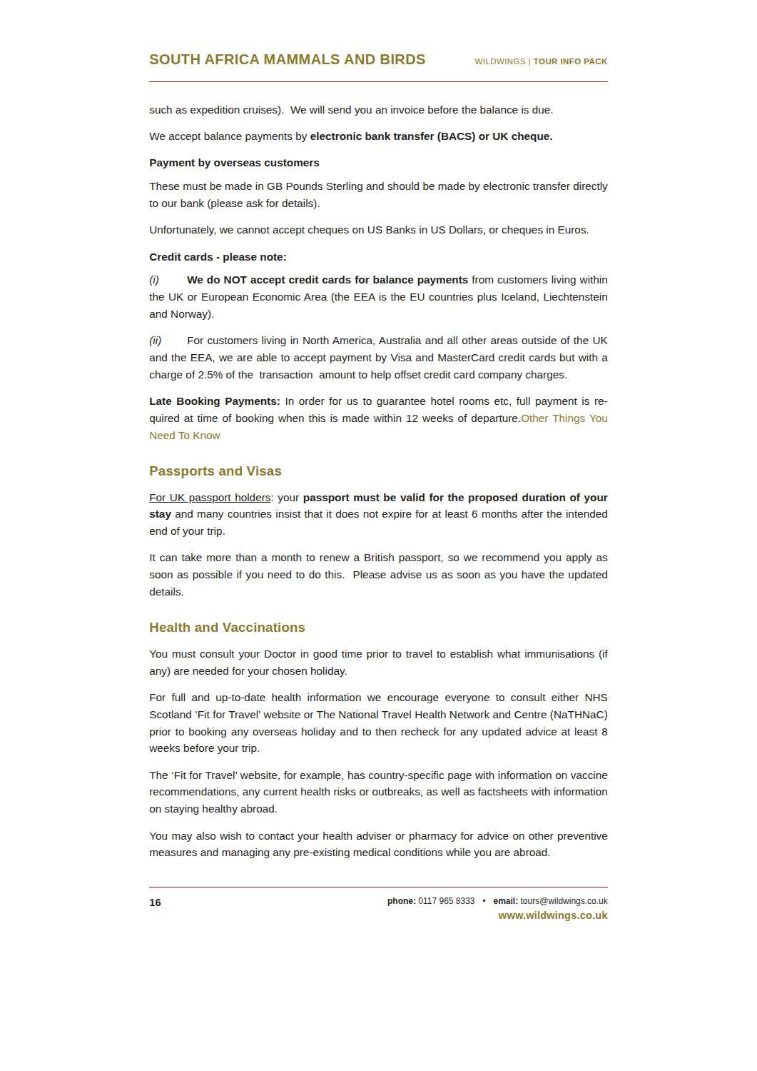South Africa Mammals and Birds
Wildwings | Tour Info Pack
such as expedition cruises). We will send you an invoice before the balance is due.
We accept balance payments by electronic bank transfer (BACS) or UK cheque.
Payment by overseas customers
These must be made in GB Pounds Sterling and should be made by electronic transfer directly to our bank (please ask for details).
Unfortunately, we cannot accept cheques on US Banks in US Dollars, or cheques in Euros.
Credit cards - please note:
(i) We do NOT accept credit cards for balance payments from customers living within the UK or European Economic Area (the EEA is the EU countries plus Iceland, Liechtenstein and Norway).
(ii) For customers living in North America, Australia and all other areas outside of the UK and the EEA, we are able to accept payment by Visa and MasterCard credit cards but with a charge of 2.5% of the transaction amount to help offset credit card company charges.
Late Booking Payments: In order for us to guarantee hotel rooms etc, full payment is required at time of booking when this is made within 12 weeks of departure.Other Things You Need To Know
Passports and Visas
For UK passport holders: your passport must be valid for the proposed duration of your stay and many countries insist that it does not expire for at least 6 months after the intended end of your trip.
It can take more than a month to renew a British passport, so we recommend you apply as soon as possible if you need to do this. Please advise us as soon as you have the updated details.
Health and Vaccinations
You must consult your Doctor in good time prior to travel to establish what immunisations (if any) are needed for your chosen holiday.
For full and up-to-date health information we encourage everyone to consult either NHS Scotland ‘Fit for Travel’ website or The National Travel Health Network and Centre (NaTHNaC) prior to booking any overseas holiday and to then recheck for any updated advice at least 8 weeks before your trip.
The ‘Fit for Travel’ website, for example, has country-specific page with information on vaccine recommendations, any current health risks or outbreaks, as well as factsheets with information on staying healthy abroad.
You may also wish to contact your health adviser or pharmacy for advice on other preventive measures and managing any pre-existing medical conditions while you are abroad.
16
phone: 0117 965 8333 • email: tours@wildwings.co.uk
www.wildwings.co.uk